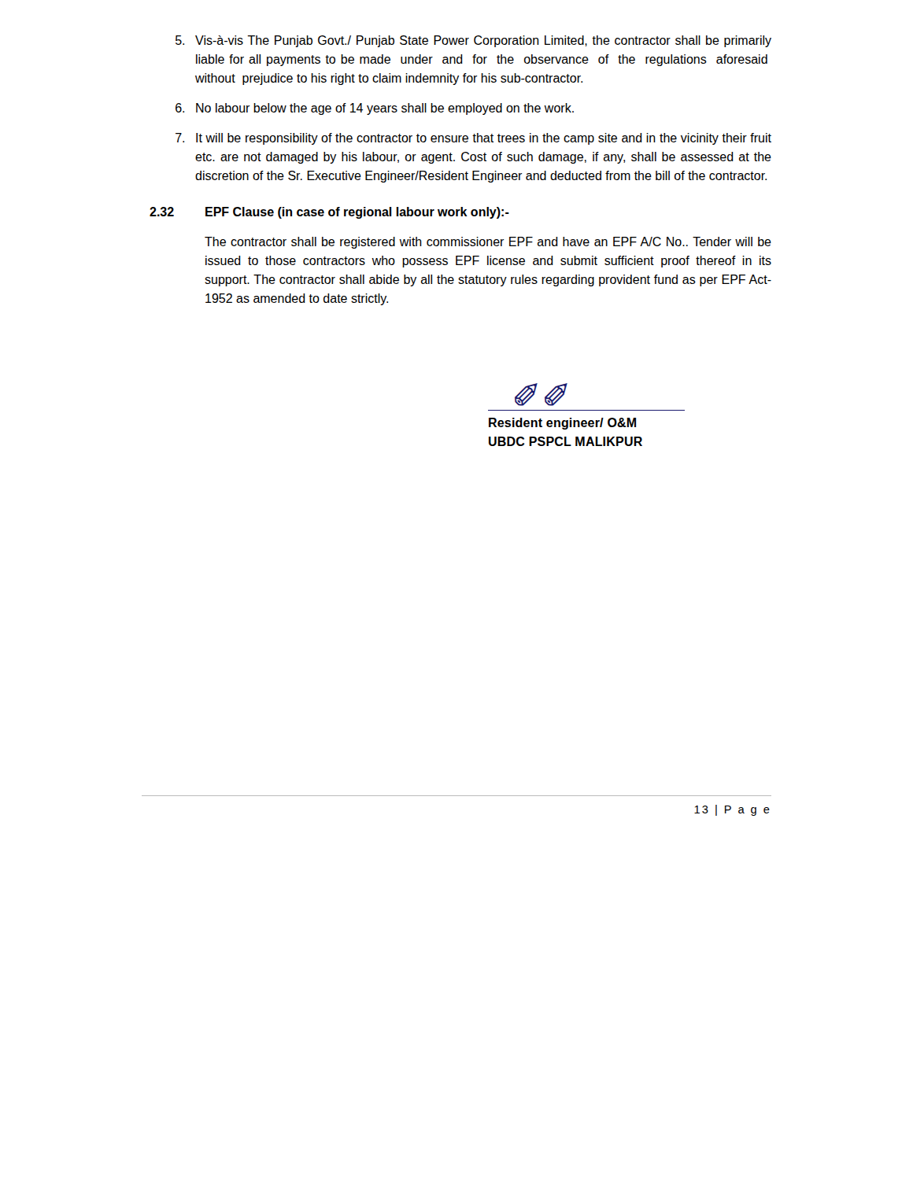Vis-à-vis The Punjab Govt./ Punjab State Power Corporation Limited, the contractor shall be primarily liable for all payments to be made under and for the observance of the regulations aforesaid without prejudice to his right to claim indemnity for his sub-contractor.
No labour below the age of 14 years shall be employed on the work.
It will be responsibility of the contractor to ensure that trees in the camp site and in the vicinity their fruit etc. are not damaged by his labour, or agent. Cost of such damage, if any, shall be assessed at the discretion of the Sr. Executive Engineer/Resident Engineer and deducted from the bill of the contractor.
2.32 EPF Clause (in case of regional labour work only):-
The contractor shall be registered with commissioner EPF and have an EPF A/C No.. Tender will be issued to those contractors who possess EPF license and submit sufficient proof thereof in its support. The contractor shall abide by all the statutory rules regarding provident fund as per EPF Act-1952 as amended to date strictly.
✐✐
Resident engineer/ O&M
UBDC PSPCL MALIKPUR
13 | P a g e